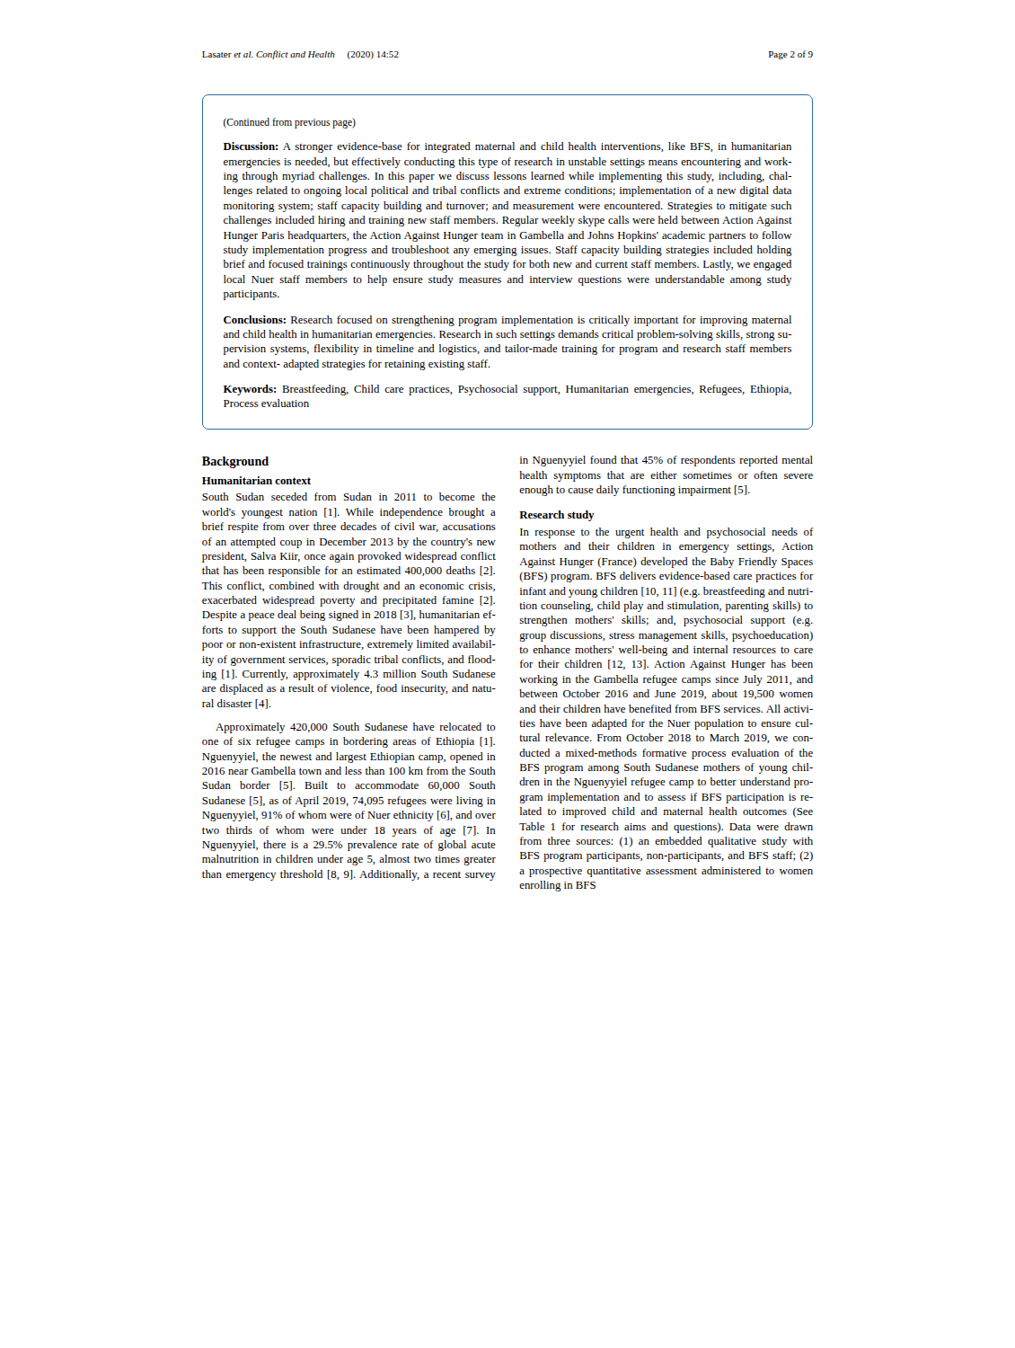Lasater et al. Conflict and Health (2020) 14:52
Page 2 of 9
(Continued from previous page)
Discussion: A stronger evidence-base for integrated maternal and child health interventions, like BFS, in humanitarian emergencies is needed, but effectively conducting this type of research in unstable settings means encountering and working through myriad challenges. In this paper we discuss lessons learned while implementing this study, including, challenges related to ongoing local political and tribal conflicts and extreme conditions; implementation of a new digital data monitoring system; staff capacity building and turnover; and measurement were encountered. Strategies to mitigate such challenges included hiring and training new staff members. Regular weekly skype calls were held between Action Against Hunger Paris headquarters, the Action Against Hunger team in Gambella and Johns Hopkins' academic partners to follow study implementation progress and troubleshoot any emerging issues. Staff capacity building strategies included holding brief and focused trainings continuously throughout the study for both new and current staff members. Lastly, we engaged local Nuer staff members to help ensure study measures and interview questions were understandable among study participants.
Conclusions: Research focused on strengthening program implementation is critically important for improving maternal and child health in humanitarian emergencies. Research in such settings demands critical problem-solving skills, strong supervision systems, flexibility in timeline and logistics, and tailor-made training for program and research staff members and context- adapted strategies for retaining existing staff.
Keywords: Breastfeeding, Child care practices, Psychosocial support, Humanitarian emergencies, Refugees, Ethiopia, Process evaluation
Background
Humanitarian context
South Sudan seceded from Sudan in 2011 to become the world's youngest nation [1]. While independence brought a brief respite from over three decades of civil war, accusations of an attempted coup in December 2013 by the country's new president, Salva Kiir, once again provoked widespread conflict that has been responsible for an estimated 400,000 deaths [2]. This conflict, combined with drought and an economic crisis, exacerbated widespread poverty and precipitated famine [2]. Despite a peace deal being signed in 2018 [3], humanitarian efforts to support the South Sudanese have been hampered by poor or non-existent infrastructure, extremely limited availability of government services, sporadic tribal conflicts, and flooding [1]. Currently, approximately 4.3 million South Sudanese are displaced as a result of violence, food insecurity, and natural disaster [4].
Approximately 420,000 South Sudanese have relocated to one of six refugee camps in bordering areas of Ethiopia [1]. Nguenyyiel, the newest and largest Ethiopian camp, opened in 2016 near Gambella town and less than 100 km from the South Sudan border [5]. Built to accommodate 60,000 South Sudanese [5], as of April 2019, 74,095 refugees were living in Nguenyyiel, 91% of whom were of Nuer ethnicity [6], and over two thirds of whom were under 18 years of age [7]. In Nguenyyiel, there is a 29.5% prevalence rate of global acute malnutrition in children under age 5, almost two times greater than emergency threshold [8, 9]. Additionally, a recent survey in Nguenyyiel found that 45% of respondents reported mental health symptoms that are either sometimes or often severe enough to cause daily functioning impairment [5].
Research study
In response to the urgent health and psychosocial needs of mothers and their children in emergency settings, Action Against Hunger (France) developed the Baby Friendly Spaces (BFS) program. BFS delivers evidence-based care practices for infant and young children [10, 11] (e.g. breastfeeding and nutrition counseling, child play and stimulation, parenting skills) to strengthen mothers' skills; and, psychosocial support (e.g. group discussions, stress management skills, psychoeducation) to enhance mothers' well-being and internal resources to care for their children [12, 13]. Action Against Hunger has been working in the Gambella refugee camps since July 2011, and between October 2016 and June 2019, about 19,500 women and their children have benefited from BFS services. All activities have been adapted for the Nuer population to ensure cultural relevance. From October 2018 to March 2019, we conducted a mixed-methods formative process evaluation of the BFS program among South Sudanese mothers of young children in the Nguenyyiel refugee camp to better understand program implementation and to assess if BFS participation is related to improved child and maternal health outcomes (See Table 1 for research aims and questions). Data were drawn from three sources: (1) an embedded qualitative study with BFS program participants, non-participants, and BFS staff; (2) a prospective quantitative assessment administered to women enrolling in BFS